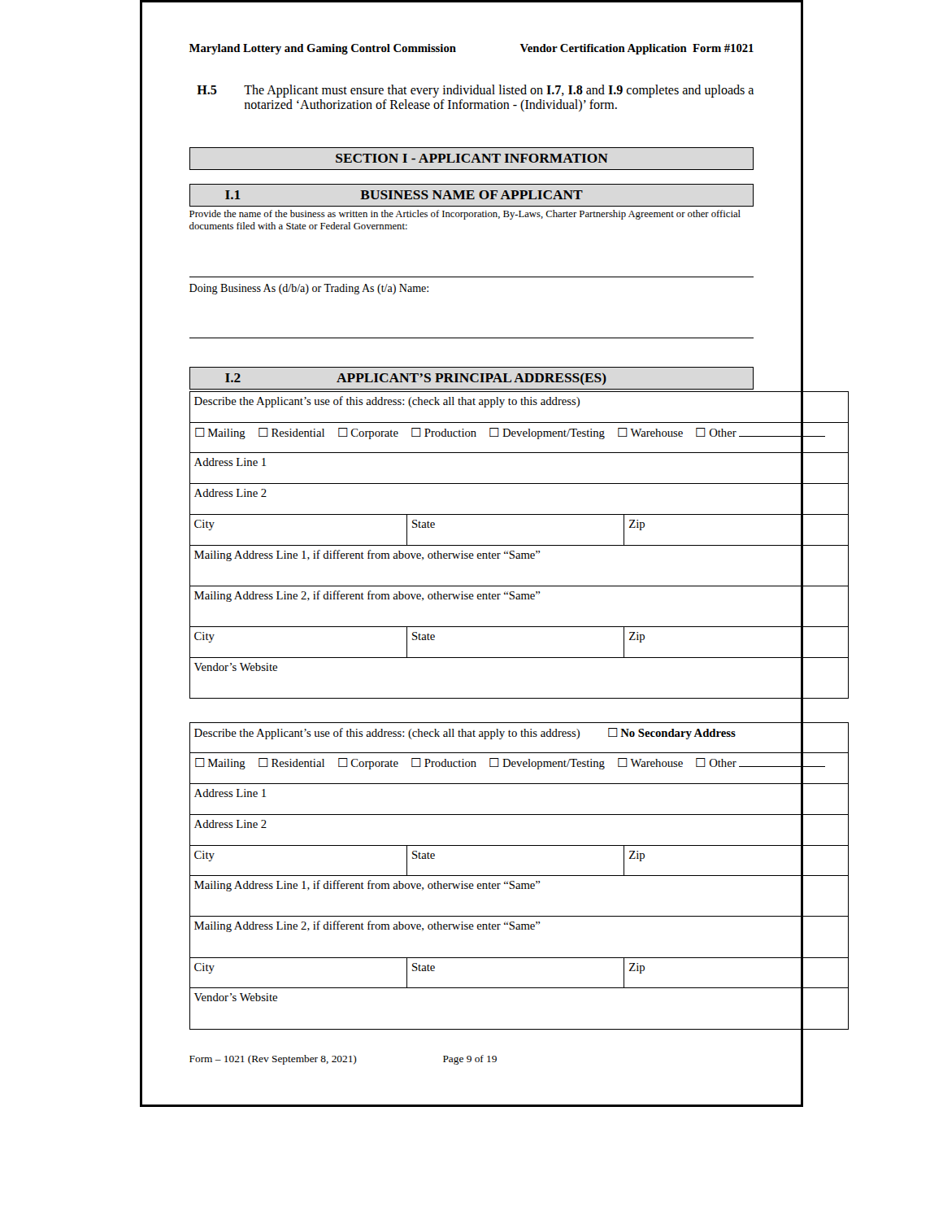Maryland Lottery and Gaming Control Commission
Vendor Certification Application Form #1021
H.5
The Applicant must ensure that every individual listed on I.7, I.8 and I.9 completes and uploads a notarized ‘Authorization of Release of Information - (Individual)’ form.
SECTION I - APPLICANT INFORMATION
I.1
BUSINESS NAME OF APPLICANT
Provide the name of the business as written in the Articles of Incorporation, By-Laws, Charter Partnership Agreement or other official documents filed with a State or Federal Government:
Doing Business As (d/b/a) or Trading As (t/a) Name:
I.2
APPLICANT’S PRINCIPAL ADDRESS(ES)
| Describe the Applicant’s use of this address: (check all that apply to this address) |
| ☐ Mailing ☐ Residential ☐ Corporate ☐ Production ☐ Development/Testing ☐ Warehouse ☐ Other |
| Address Line 1 |
| Address Line 2 |
| City | State | Zip |
| Mailing Address Line 1, if different from above, otherwise enter “Same” |
| Mailing Address Line 2, if different from above, otherwise enter “Same” |
| City | State | Zip |
| Vendor’s Website |
| Describe the Applicant’s use of this address: (check all that apply to this address) ☐ No Secondary Address |
| ☐ Mailing ☐ Residential ☐ Corporate ☐ Production ☐ Development/Testing ☐ Warehouse ☐ Other |
| Address Line 1 |
| Address Line 2 |
| City | State | Zip |
| Mailing Address Line 1, if different from above, otherwise enter “Same” |
| Mailing Address Line 2, if different from above, otherwise enter “Same” |
| City | State | Zip |
| Vendor’s Website |
Form – 1021 (Rev September 8, 2021)
Page 9 of 19